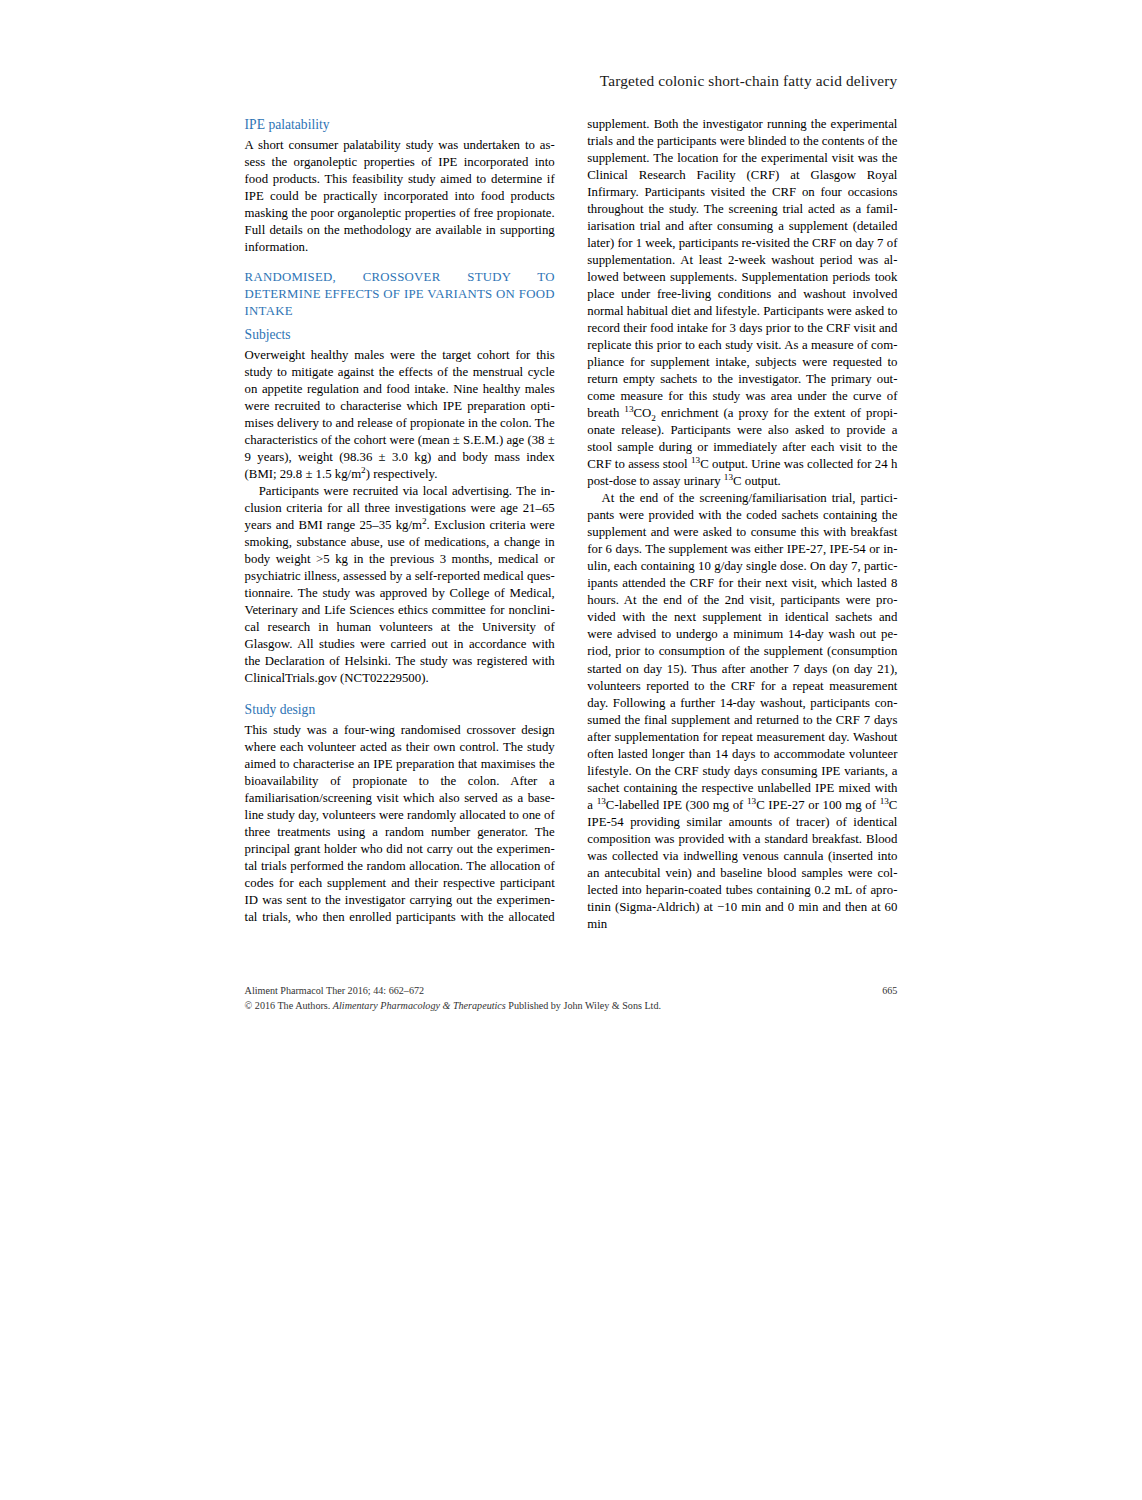Targeted colonic short-chain fatty acid delivery
IPE palatability
A short consumer palatability study was undertaken to assess the organoleptic properties of IPE incorporated into food products. This feasibility study aimed to determine if IPE could be practically incorporated into food products masking the poor organoleptic properties of free propionate. Full details on the methodology are available in supporting information.
Randomised, crossover study to determine effects of IPE variants on food intake
Subjects
Overweight healthy males were the target cohort for this study to mitigate against the effects of the menstrual cycle on appetite regulation and food intake. Nine healthy males were recruited to characterise which IPE preparation optimises delivery to and release of propionate in the colon. The characteristics of the cohort were (mean ± S.E.M.) age (38 ± 9 years), weight (98.36 ± 3.0 kg) and body mass index (BMI; 29.8 ± 1.5 kg/m2) respectively.
Participants were recruited via local advertising. The inclusion criteria for all three investigations were age 21–65 years and BMI range 25–35 kg/m2. Exclusion criteria were smoking, substance abuse, use of medications, a change in body weight >5 kg in the previous 3 months, medical or psychiatric illness, assessed by a self-reported medical questionnaire. The study was approved by College of Medical, Veterinary and Life Sciences ethics committee for nonclinical research in human volunteers at the University of Glasgow. All studies were carried out in accordance with the Declaration of Helsinki. The study was registered with ClinicalTrials.gov (NCT02229500).
Study design
This study was a four-wing randomised crossover design where each volunteer acted as their own control. The study aimed to characterise an IPE preparation that maximises the bioavailability of propionate to the colon. After a familiarisation/screening visit which also served as a baseline study day, volunteers were randomly allocated to one of three treatments using a random number generator. The principal grant holder who did not carry out the experimental trials performed the random allocation. The allocation of codes for each supplement and their respective participant ID was sent to the investigator carrying out the experimental trials, who then enrolled participants with the allocated supplement. Both the investigator running the experimental trials and the participants were blinded to the contents of the supplement. The location for the experimental visit was the Clinical Research Facility (CRF) at Glasgow Royal Infirmary. Participants visited the CRF on four occasions throughout the study. The screening trial acted as a familiarisation trial and after consuming a supplement (detailed later) for 1 week, participants re-visited the CRF on day 7 of supplementation. At least 2-week washout period was allowed between supplements. Supplementation periods took place under free-living conditions and washout involved normal habitual diet and lifestyle. Participants were asked to record their food intake for 3 days prior to the CRF visit and replicate this prior to each study visit. As a measure of compliance for supplement intake, subjects were requested to return empty sachets to the investigator. The primary outcome measure for this study was area under the curve of breath 13CO2 enrichment (a proxy for the extent of propionate release). Participants were also asked to provide a stool sample during or immediately after each visit to the CRF to assess stool 13C output. Urine was collected for 24 h post-dose to assay urinary 13C output.
At the end of the screening/familiarisation trial, participants were provided with the coded sachets containing the supplement and were asked to consume this with breakfast for 6 days. The supplement was either IPE-27, IPE-54 or inulin, each containing 10 g/day single dose. On day 7, participants attended the CRF for their next visit, which lasted 8 hours. At the end of the 2nd visit, participants were provided with the next supplement in identical sachets and were advised to undergo a minimum 14-day wash out period, prior to consumption of the supplement (consumption started on day 15). Thus after another 7 days (on day 21), volunteers reported to the CRF for a repeat measurement day. Following a further 14-day washout, participants consumed the final supplement and returned to the CRF 7 days after supplementation for repeat measurement day. Washout often lasted longer than 14 days to accommodate volunteer lifestyle. On the CRF study days consuming IPE variants, a sachet containing the respective unlabelled IPE mixed with a 13C-labelled IPE (300 mg of 13C IPE-27 or 100 mg of 13C IPE-54 providing similar amounts of tracer) of identical composition was provided with a standard breakfast. Blood was collected via indwelling venous cannula (inserted into an antecubital vein) and baseline blood samples were collected into heparin-coated tubes containing 0.2 mL of aprotinin (Sigma-Aldrich) at −10 min and 0 min and then at 60 min
Aliment Pharmacol Ther 2016; 44: 662–672 665
© 2016 The Authors. Alimentary Pharmacology & Therapeutics Published by John Wiley & Sons Ltd.